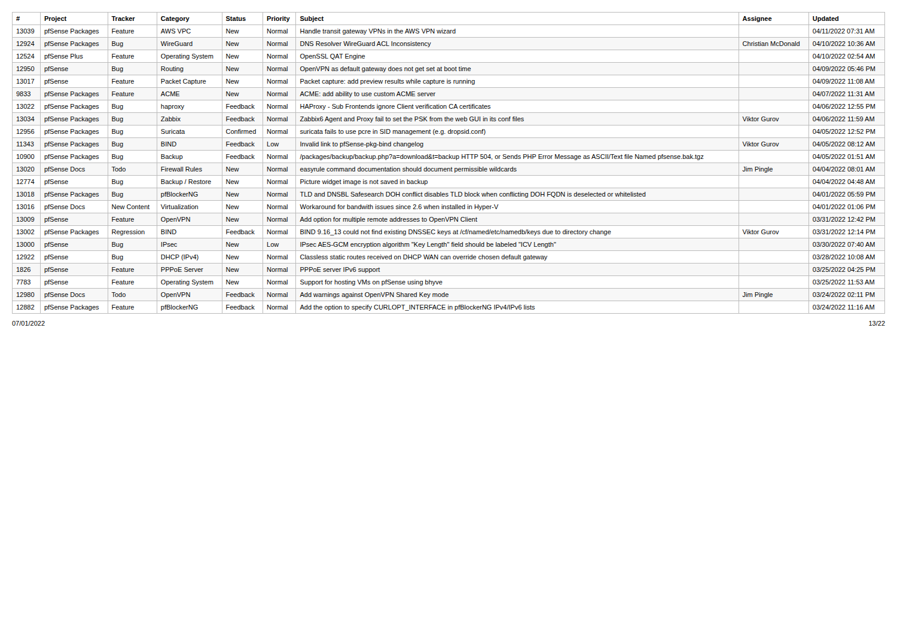Issue tracker listing
| # | Project | Tracker | Category | Status | Priority | Subject | Assignee | Updated |
| --- | --- | --- | --- | --- | --- | --- | --- | --- |
| 13039 | pfSense Packages | Feature | AWS VPC | New | Normal | Handle transit gateway VPNs in the AWS VPN wizard | | 04/11/2022 07:31 AM |
| 12924 | pfSense Packages | Bug | WireGuard | New | Normal | DNS Resolver WireGuard ACL Inconsistency | Christian McDonald | 04/10/2022 10:36 AM |
| 12524 | pfSense Plus | Feature | Operating System | New | Normal | OpenSSL QAT Engine | | 04/10/2022 02:54 AM |
| 12950 | pfSense | Bug | Routing | New | Normal | OpenVPN as default gateway does not get set at boot time | | 04/09/2022 05:46 PM |
| 13017 | pfSense | Feature | Packet Capture | New | Normal | Packet capture: add preview results while capture is running | | 04/09/2022 11:08 AM |
| 9833 | pfSense Packages | Feature | ACME | New | Normal | ACME: add ability to use custom ACME server | | 04/07/2022 11:31 AM |
| 13022 | pfSense Packages | Bug | haproxy | Feedback | Normal | HAProxy - Sub Frontends ignore Client verification CA certificates | | 04/06/2022 12:55 PM |
| 13034 | pfSense Packages | Bug | Zabbix | Feedback | Normal | Zabbix6 Agent and Proxy fail to set the PSK from the web GUI in its conf files | Viktor Gurov | 04/06/2022 11:59 AM |
| 12956 | pfSense Packages | Bug | Suricata | Confirmed | Normal | suricata fails to use pcre in SID management (e.g. dropsid.conf) | | 04/05/2022 12:52 PM |
| 11343 | pfSense Packages | Bug | BIND | Feedback | Low | Invalid link to pfSense-pkg-bind changelog | Viktor Gurov | 04/05/2022 08:12 AM |
| 10900 | pfSense Packages | Bug | Backup | Feedback | Normal | /packages/backup/backup.php?a=download&t=backup HTTP 504, or Sends PHP Error Message as ASCII/Text file Named pfsense.bak.tgz | | 04/05/2022 01:51 AM |
| 13020 | pfSense Docs | Todo | Firewall Rules | New | Normal | easyrule command documentation should document permissible wildcards | Jim Pingle | 04/04/2022 08:01 AM |
| 12774 | pfSense | Bug | Backup / Restore | New | Normal | Picture widget image is not saved in backup | | 04/04/2022 04:48 AM |
| 13018 | pfSense Packages | Bug | pfBlockerNG | New | Normal | TLD and DNSBL Safesearch DOH conflict disables TLD block when conflicting DOH FQDN is deselected or whitelisted | | 04/01/2022 05:59 PM |
| 13016 | pfSense Docs | New Content | Virtualization | New | Normal | Workaround for bandwith issues since 2.6 when installed in Hyper-V | | 04/01/2022 01:06 PM |
| 13009 | pfSense | Feature | OpenVPN | New | Normal | Add option for multiple remote addresses to OpenVPN Client | | 03/31/2022 12:42 PM |
| 13002 | pfSense Packages | Regression | BIND | Feedback | Normal | BIND 9.16_13 could not find existing DNSSEC keys at /cf/named/etc/namedb/keys due to directory change | Viktor Gurov | 03/31/2022 12:14 PM |
| 13000 | pfSense | Bug | IPsec | New | Low | IPsec AES-GCM encryption algorithm "Key Length" field should be labeled "ICV Length" | | 03/30/2022 07:40 AM |
| 12922 | pfSense | Bug | DHCP (IPv4) | New | Normal | Classless static routes received on DHCP WAN can override chosen default gateway | | 03/28/2022 10:08 AM |
| 1826 | pfSense | Feature | PPPoE Server | New | Normal | PPPoE server IPv6 support | | 03/25/2022 04:25 PM |
| 7783 | pfSense | Feature | Operating System | New | Normal | Support for hosting VMs on pfSense using bhyve | | 03/25/2022 11:53 AM |
| 12980 | pfSense Docs | Todo | OpenVPN | Feedback | Normal | Add warnings against OpenVPN Shared Key mode | Jim Pingle | 03/24/2022 02:11 PM |
| 12882 | pfSense Packages | Feature | pfBlockerNG | Feedback | Normal | Add the option to specify CURLOPT_INTERFACE in pfBlockerNG IPv4/IPv6 lists | | 03/24/2022 11:16 AM |
07/01/2022 13/22